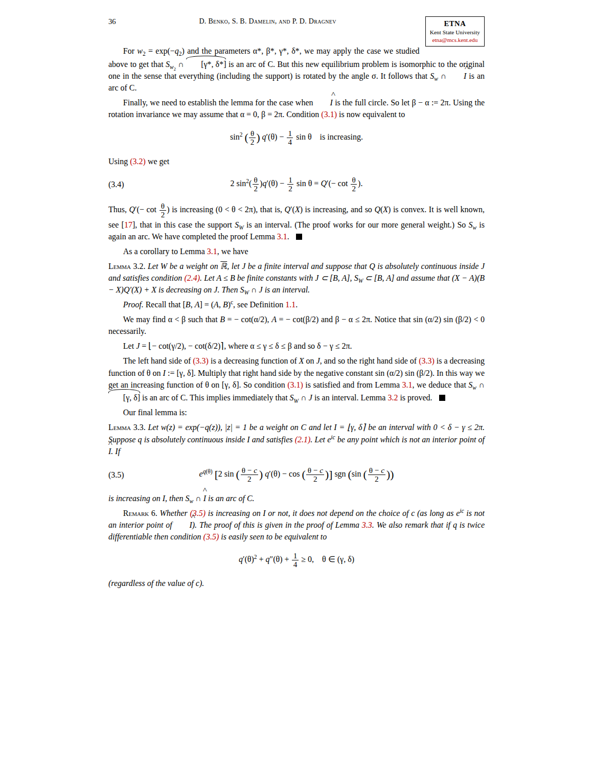ETNA
Kent State University
etna@mcs.kent.edu
36
D. Benko, S. B. Damelin, and P. D. Dragnev
For w2 = exp(−q2) and the parameters α*, β*, γ*, δ*, we may apply the case we studied above to get that Sw2 ∩ [γ*, δ*] is an arc of C. But this new equilibrium problem is isomorphic to the original one in the sense that everything (including the support) is rotated by the angle σ. It follows that Sw ∩ I is an arc of C.
Finally, we need to establish the lemma for the case when I is the full circle. So let β − α := 2π. Using the rotation invariance we may assume that α = 0, β = 2π. Condition (3.1) is now equivalent to
sin2 (θ 2) q′(θ) − 14 sin θ is increasing.
Using (3.2) we get
(3.4) 2 sin2(θ 2)q′(θ) − 12 sin θ = Q′(− cot θ 2).
Thus, Q′(− cot θ 2) is increasing (0 < θ < 2π), that is, Q′(X) is increasing, and so Q(X) is convex. It is well known, see [17], that in this case the support SW is an interval. (The proof works for our more general weight.) So Sw is again an arc. We have completed the proof Lemma 3.1.
As a corollary to Lemma 3.1, we have
Lemma 3.2. Let W be a weight on ℝ, let J be a finite interval and suppose that Q is absolutely continuous inside J and satisfies condition (2.4). Let A ≤ B be finite constants with J ⊂ [B, A], SW ⊂ [B, A] and assume that (X − A)(B − X)Q′(X) + X is decreasing on J. Then SW ∩ J is an interval.
Proof. Recall that [B, A] = (A, B)c, see Definition 1.1.
We may find α < β such that B = − cot(α/2), A = − cot(β/2) and β − α ≤ 2π. Notice that sin (α/2) sin (β/2) < 0 necessarily.
Let J = ⌊− cot(γ/2), − cot(δ/2)⌉, where α ≤ γ ≤ δ ≤ β and so δ − γ ≤ 2π.
The left hand side of (3.3) is a decreasing function of X on J, and so the right hand side of (3.3) is a decreasing function of θ on I := [γ, δ]. Multiply that right hand side by the negative constant sin (α/2) sin (β/2). In this way we get an increasing function of θ on [γ, δ]. So condition (3.1) is satisfied and from Lemma 3.1, we deduce that Sw ∩ [γ, δ] is an arc of C. This implies immediately that SW ∩ J is an interval. Lemma 3.2 is proved.
Our final lemma is:
Lemma 3.3. Let w(z) = exp(−q(z)), |z| = 1 be a weight on C and let I = ⌊γ, δ⌉ be an interval with 0 < δ − γ ≤ 2π. Suppose q is absolutely continuous inside I and satisfies (2.1). Let eic be any point which is not an interior point of I. If
(3.5) eq(θ) [2 sin (θ − c 2) q′(θ) − cos (θ − c 2)] sgn (sin (θ − c 2))
is increasing on I, then Sw ∩ I is an arc of C.
Remark 6. Whether (3.5) is increasing on I or not, it does not depend on the choice of c (as long as eic is not an interior point of I). The proof of this is given in the proof of Lemma 3.3. We also remark that if q is twice differentiable then condition (3.5) is easily seen to be equivalent to
q′(θ)2 + q″(θ) + 14 ≥ 0, θ ∈ (γ, δ)
(regardless of the value of c).